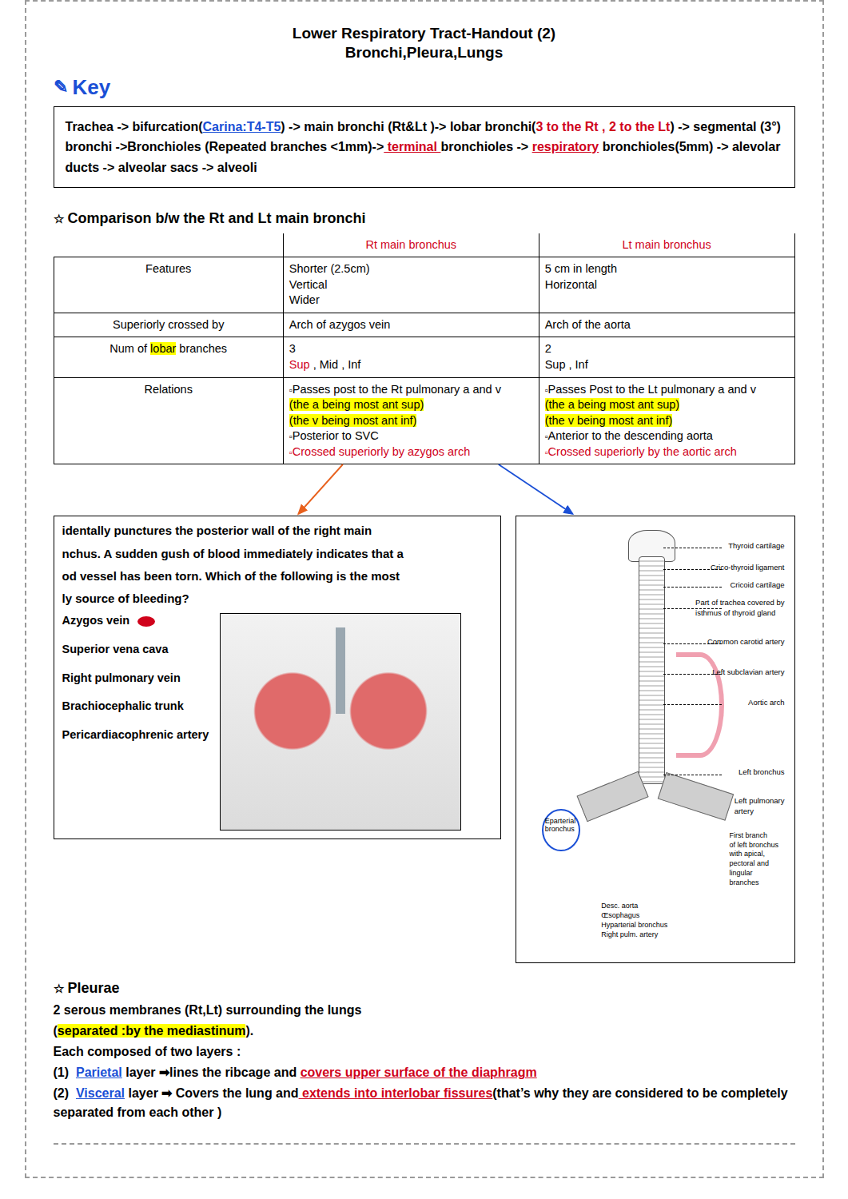Lower Respiratory Tract-Handout (2) Bronchi,Pleura,Lungs
✎Key
Trachea -> bifurcation(Carina:T4-T5) -> main bronchi (Rt&Lt )-> lobar bronchi(3 to the Rt , 2 to the Lt) -> segmental (3°) bronchi ->Bronchioles (Repeated branches <1mm)-> terminal bronchioles -> respiratory bronchioles(5mm) -> alevolar ducts -> alveolar sacs -> alveoli
☆ Comparison b/w the Rt and Lt main bronchi
| | Rt main bronchus | Lt main bronchus |
| Features | Shorter (2.5cm) Vertical Wider | 5 cm in length Horizontal |
| Superiorly crossed by | Arch of azygos vein | Arch of the aorta |
| Num of lobar branches | 3 Sup , Mid , Inf | 2 Sup , Inf |
| Relations | ▫ Passes post to the Rt pulmonary a and v (the a being most ant sup) (the v being most ant inf) ▫ Posterior to SVC ▫ Crossed superiorly by azygos arch | ▫ Passes Post to the Lt pulmonary a and v (the a being most ant sup) (the v being most ant inf) ▫ Anterior to the descending aorta ▫ Crossed superiorly by the aortic arch |
identally punctures the posterior wall of the right main
nchus. A sudden gush of blood immediately indicates that a
od vessel has been torn. Which of the following is the most
ly source of bleeding?
Azygos vein
Superior vena cava
Right pulmonary vein
Brachiocephalic trunk
Pericardiacophrenic artery
Eparterial
bronchus
Thyroid cartilage
Crico-thyroid ligament
Cricoid cartilage
Part of trachea covered by
isthmus of thyroid gland
Common carotid artery
Left subclavian artery
Aortic arch
Left bronchus
Left pulmonary
artery
First branch
of left bronchus
with apical,
pectoral and
lingular
branches
Desc. aorta
Œsophagus
Hyparterial bronchus
Right pulm. artery
☆ Pleurae
2 serous membranes (Rt,Lt) surrounding the lungs
(separated :by the mediastinum).
Each composed of two layers :
(1) Parietal layer ➡lines the ribcage and covers upper surface of the diaphragm
(2) Visceral layer ➡ Covers the lung and extends into interlobar fissures(that’s why they are considered to be completely separated from each other )